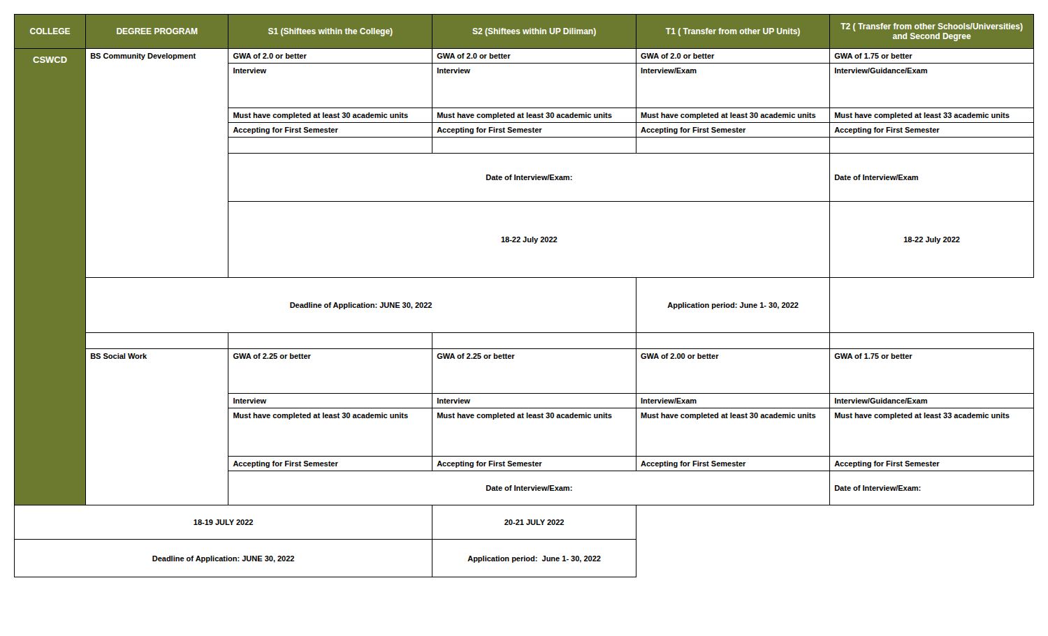| COLLEGE | DEGREE PROGRAM | S1 (Shiftees within the College) | S2 (Shiftees within UP Diliman) | T1 ( Transfer from other UP Units) | T2 ( Transfer from other Schools/Universities) and Second Degree |
| --- | --- | --- | --- | --- | --- |
| CSWCD | BS Community Development | GWA of 2.0 or better | GWA of 2.0 or better | GWA of 2.0 or better | GWA of 1.75 or better |
| Interview | Interview | Interview/Exam | Interview/Guidance/Exam |
| Must have completed at least 30 academic units | Must have completed at least 30 academic units | Must have completed at least 30 academic units | Must have completed at least 33 academic units |
| Accepting for First Semester | Accepting for First Semester | Accepting for First Semester | Accepting for First Semester |
| Date of Interview/Exam: | Date of Interview/Exam |
| 18-22 July 2022 | 18-22 July 2022 |
| Deadline of Application: JUNE 30, 2022 | Application period: June 1- 30, 2022 |
| BS Social Work | GWA of 2.25 or better | GWA of 2.25 or better | GWA of 2.00 or better | GWA of 1.75 or better |
| Interview | Interview | Interview/Exam | Interview/Guidance/Exam |
| Must have completed at least 30 academic units | Must have completed at least 30 academic units | Must have completed at least 30 academic units | Must have completed at least 33 academic units |
| Accepting for First Semester | Accepting for First Semester | Accepting for First Semester | Accepting for First Semester |
| Date of Interview/Exam: | Date of Interview/Exam: |
| 18-19 JULY 2022 | 20-21 JULY 2022 |
| Deadline of Application: JUNE 30, 2022 | Application period: June 1- 30, 2022 |